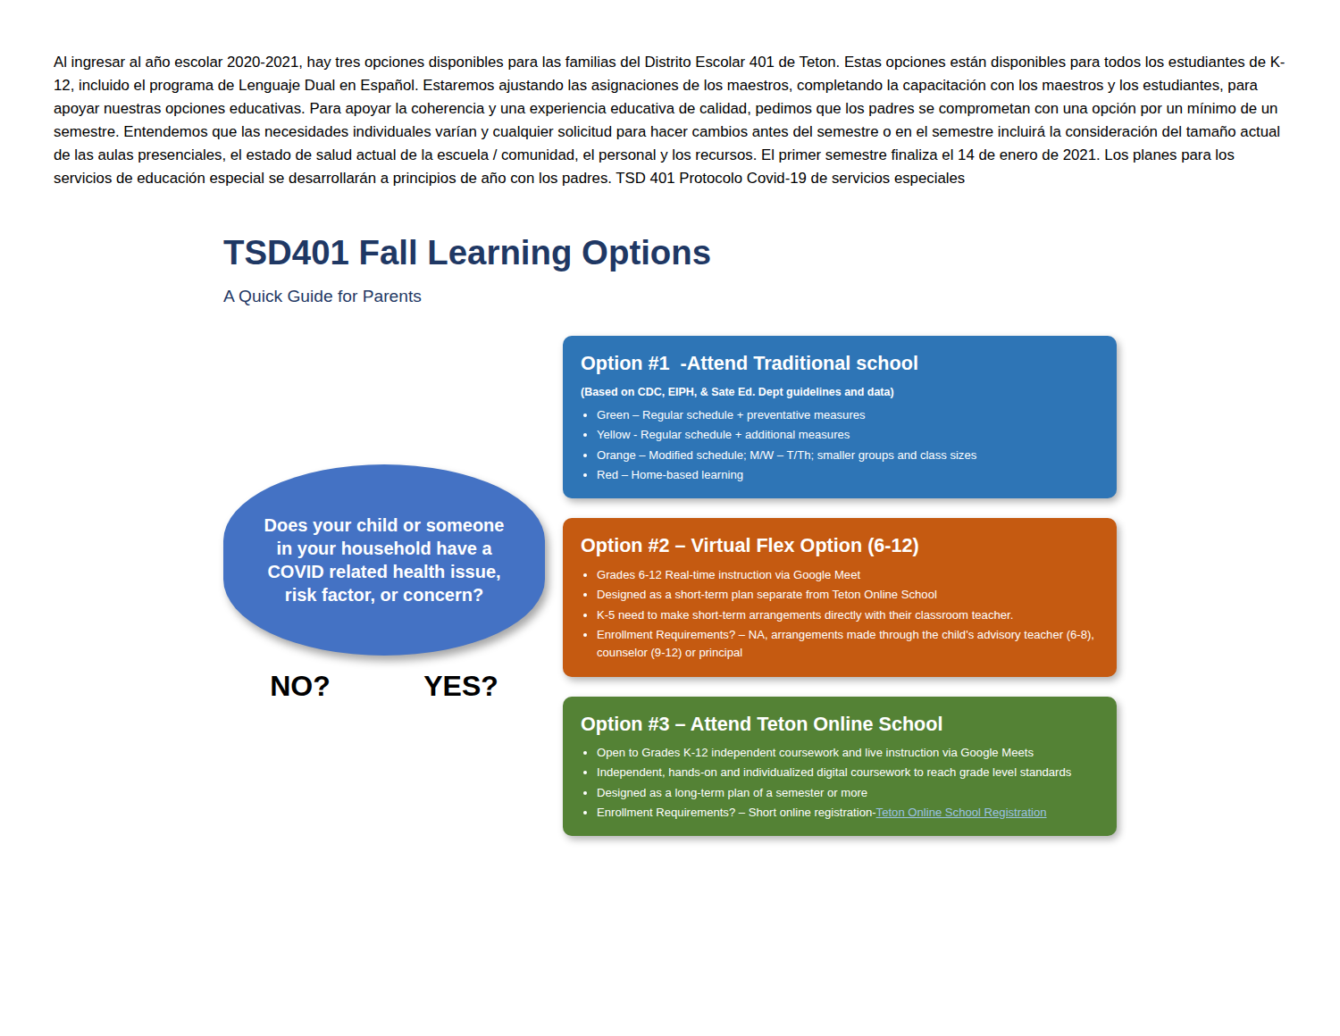Al ingresar al año escolar 2020-2021, hay tres opciones disponibles para las familias del Distrito Escolar 401 de Teton. Estas opciones están disponibles para todos los estudiantes de K-12, incluido el programa de Lenguaje Dual en Español. Estaremos ajustando las asignaciones de los maestros, completando la capacitación con los maestros y los estudiantes, para apoyar nuestras opciones educativas. Para apoyar la coherencia y una experiencia educativa de calidad, pedimos que los padres se comprometan con una opción por un mínimo de un semestre. Entendemos que las necesidades individuales varían y cualquier solicitud para hacer cambios antes del semestre o en el semestre incluirá la consideración del tamaño actual de las aulas presenciales, el estado de salud actual de la escuela / comunidad, el personal y los recursos. El primer semestre finaliza el 14 de enero de 2021. Los planes para los servicios de educación especial se desarrollarán a principios de año con los padres. TSD 401 Protocolo Covid-19 de servicios especiales
TSD401 Fall Learning Options
A Quick Guide for Parents
Does your child or someone in your household have a COVID related health issue, risk factor, or concern?
NO? YES?
Option #1 -Attend Traditional school
(Based on CDC, EIPH, & Sate Ed. Dept guidelines and data)
Green – Regular schedule + preventative measures
Yellow - Regular schedule + additional measures
Orange – Modified schedule; M/W – T/Th; smaller groups and class sizes
Red – Home-based learning
Option #2 – Virtual Flex Option (6-12)
Grades 6-12 Real-time instruction via Google Meet
Designed as a short-term plan separate from Teton Online School
K-5 need to make short-term arrangements directly with their classroom teacher.
Enrollment Requirements? – NA, arrangements made through the child's advisory teacher (6-8), counselor (9-12) or principal
Option #3 – Attend Teton Online School
Open to Grades K-12 independent coursework and live instruction via Google Meets
Independent, hands-on and individualized digital coursework to reach grade level standards
Designed as a long-term plan of a semester or more
Enrollment Requirements? – Short online registration-Teton Online School Registration